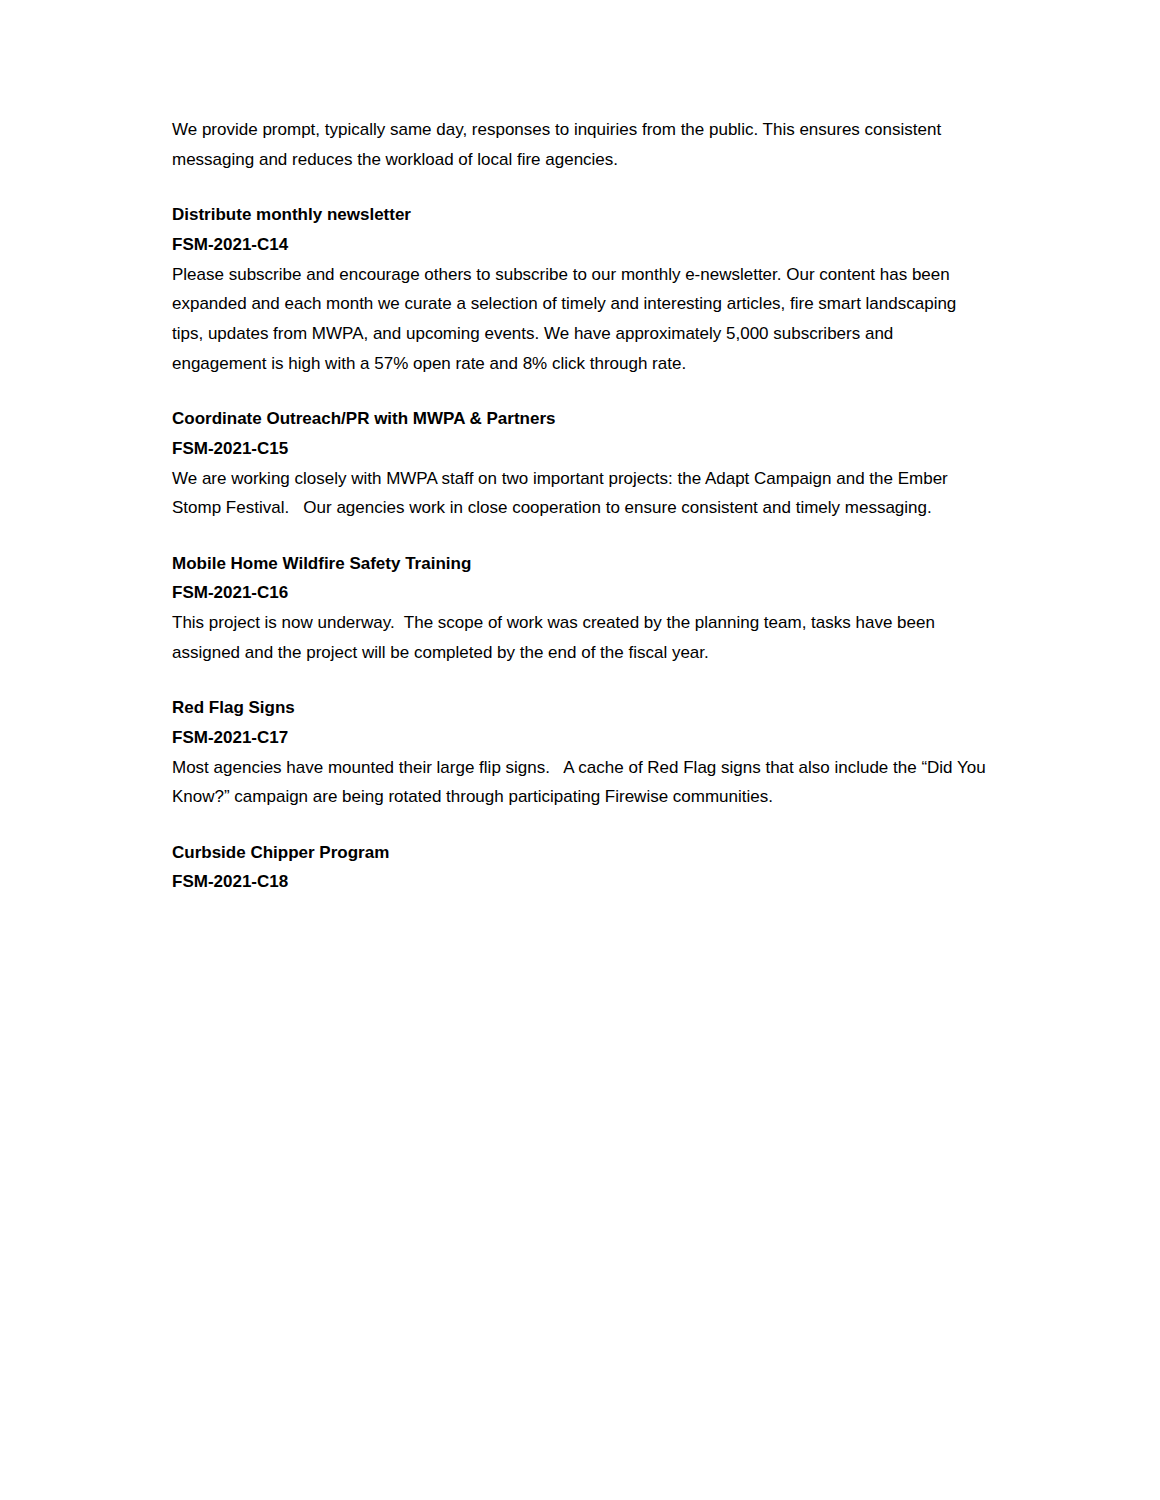We provide prompt, typically same day, responses to inquiries from the public. This ensures consistent messaging and reduces the workload of local fire agencies.
Distribute monthly newsletter
FSM-2021-C14
Please subscribe and encourage others to subscribe to our monthly e-newsletter. Our content has been expanded and each month we curate a selection of timely and interesting articles, fire smart landscaping tips, updates from MWPA, and upcoming events. We have approximately 5,000 subscribers and engagement is high with a 57% open rate and 8% click through rate.
Coordinate Outreach/PR with MWPA & Partners
FSM-2021-C15
We are working closely with MWPA staff on two important projects: the Adapt Campaign and the Ember Stomp Festival. Our agencies work in close cooperation to ensure consistent and timely messaging.
Mobile Home Wildfire Safety Training
FSM-2021-C16
This project is now underway. The scope of work was created by the planning team, tasks have been assigned and the project will be completed by the end of the fiscal year.
Red Flag Signs
FSM-2021-C17
Most agencies have mounted their large flip signs. A cache of Red Flag signs that also include the “Did You Know?” campaign are being rotated through participating Firewise communities.
Curbside Chipper Program
FSM-2021-C18